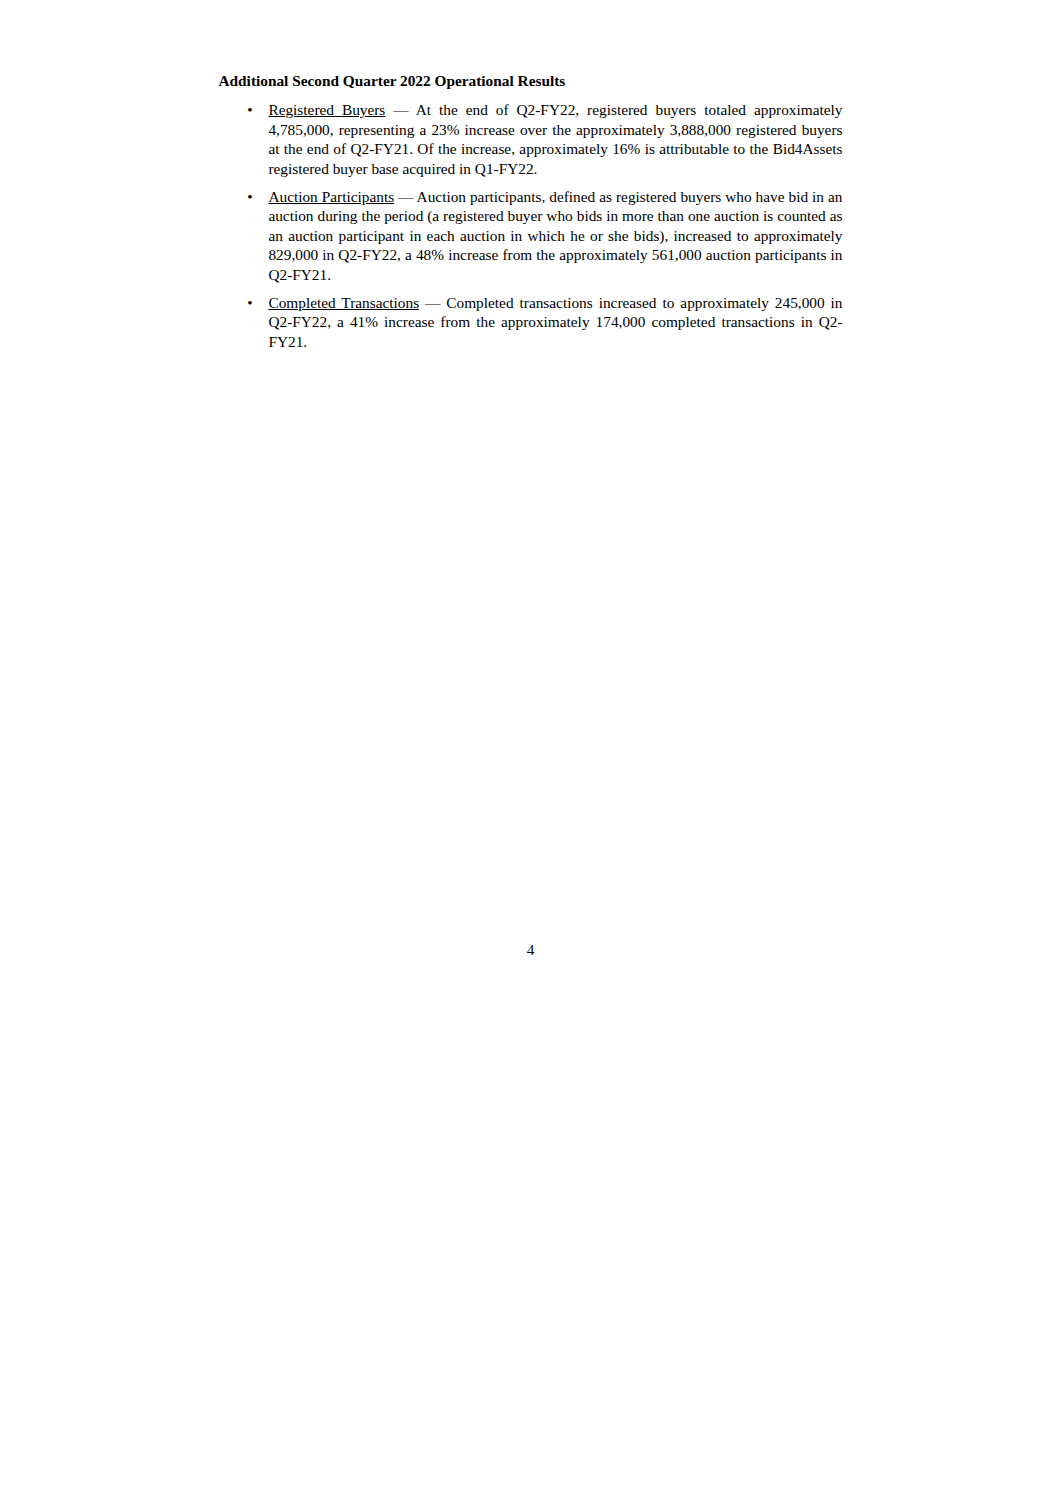Additional Second Quarter 2022 Operational Results
Registered Buyers — At the end of Q2-FY22, registered buyers totaled approximately 4,785,000, representing a 23% increase over the approximately 3,888,000 registered buyers at the end of Q2-FY21. Of the increase, approximately 16% is attributable to the Bid4Assets registered buyer base acquired in Q1-FY22.
Auction Participants — Auction participants, defined as registered buyers who have bid in an auction during the period (a registered buyer who bids in more than one auction is counted as an auction participant in each auction in which he or she bids), increased to approximately 829,000 in Q2-FY22, a 48% increase from the approximately 561,000 auction participants in Q2-FY21.
Completed Transactions — Completed transactions increased to approximately 245,000 in Q2-FY22, a 41% increase from the approximately 174,000 completed transactions in Q2-FY21.
4